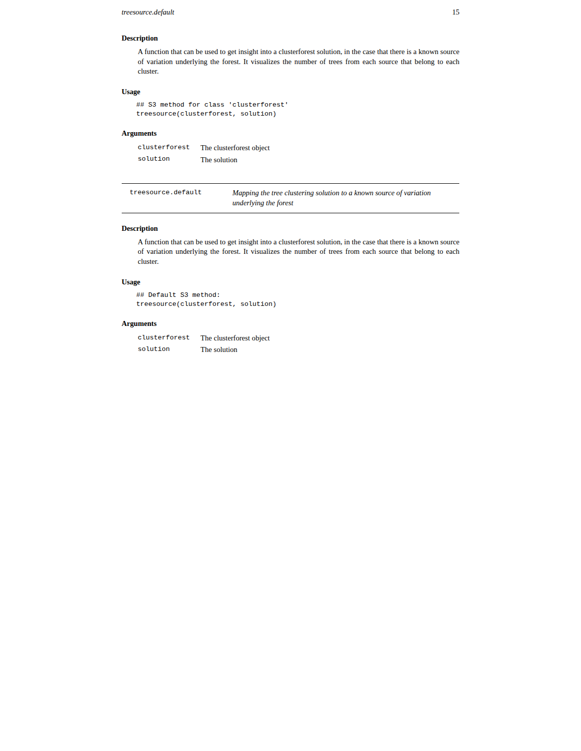treesource.default 15
Description
A function that can be used to get insight into a clusterforest solution, in the case that there is a known source of variation underlying the forest. It visualizes the number of trees from each source that belong to each cluster.
Usage
## S3 method for class 'clusterforest'
treesource(clusterforest, solution)
Arguments
| clusterforest | The clusterforest object |
| solution | The solution |
| treesource.default | Mapping the tree clustering solution to a known source of variation underlying the forest |
Description
A function that can be used to get insight into a clusterforest solution, in the case that there is a known source of variation underlying the forest. It visualizes the number of trees from each source that belong to each cluster.
Usage
## Default S3 method:
treesource(clusterforest, solution)
Arguments
| clusterforest | The clusterforest object |
| solution | The solution |